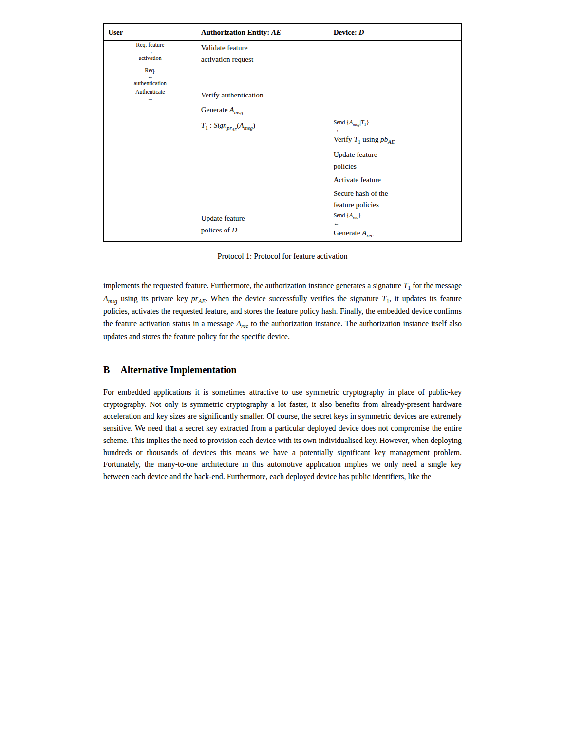| User | Authorization Entity: AE | Device: D |
| --- | --- | --- |
| Req. feature → activation | Validate feature activation request | |
| Req. ← authentication | | |
| Authenticate → | Verify authentication | |
| | Generate A msg | |
| | T 1 : Sign pr AE ( A msg ) | Send { A msg / T 1 } → Verify T 1 using pb AE |
| | | Update feature policies |
| | | Activate feature |
| | | Secure hash of the feature policies |
| | Update feature polices of D | Send { A rec } ← Generate A rec |
Protocol 1: Protocol for feature activation
implements the requested feature. Furthermore, the authorization instance generates a signature T1 for the message Amsg using its private key prAE. When the device successfully verifies the signature T1, it updates its feature policies, activates the requested feature, and stores the feature policy hash. Finally, the embedded device confirms the feature activation status in a message Arec to the authorization instance. The authorization instance itself also updates and stores the feature policy for the specific device.
BAlternative Implementation
For embedded applications it is sometimes attractive to use symmetric cryptography in place of public-key cryptography. Not only is symmetric cryptography a lot faster, it also benefits from already-present hardware acceleration and key sizes are significantly smaller. Of course, the secret keys in symmetric devices are extremely sensitive. We need that a secret key extracted from a particular deployed device does not compromise the entire scheme. This implies the need to provision each device with its own individualised key. However, when deploying hundreds or thousands of devices this means we have a potentially significant key management problem. Fortunately, the many-to-one architecture in this automotive application implies we only need a single key between each device and the back-end. Furthermore, each deployed device has public identifiers, like the